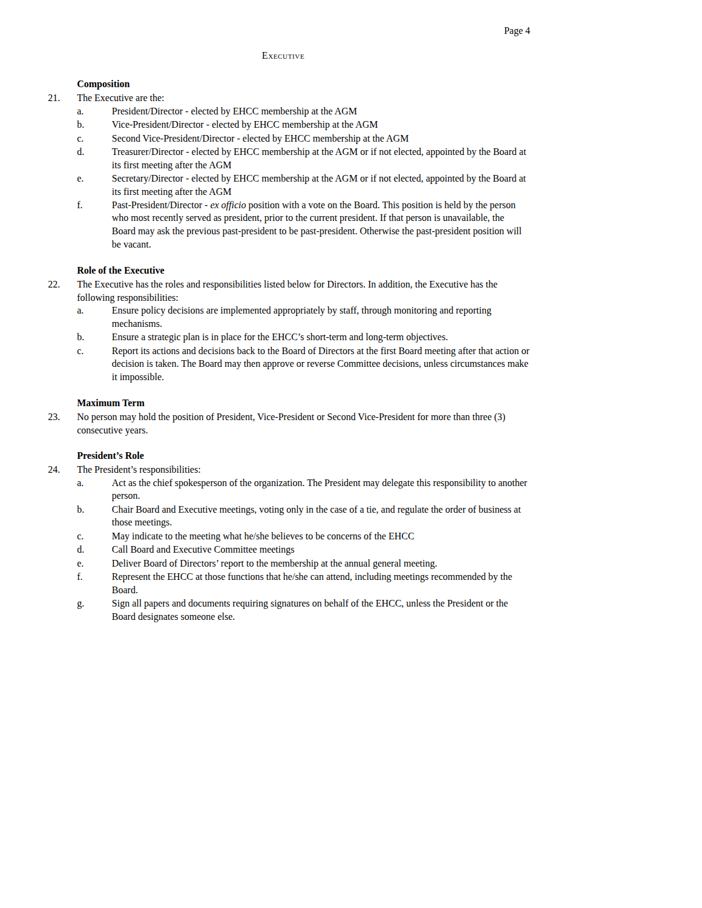Page 4
Executive
Composition
21.
The Executive are the:
a. President/Director - elected by EHCC membership at the AGM
b. Vice-President/Director - elected by EHCC membership at the AGM
c. Second Vice-President/Director - elected by EHCC membership at the AGM
d. Treasurer/Director - elected by EHCC membership at the AGM or if not elected, appointed by the Board at its first meeting after the AGM
e. Secretary/Director - elected by EHCC membership at the AGM or if not elected, appointed by the Board at its first meeting after the AGM
f. Past-President/Director - ex officio position with a vote on the Board. This position is held by the person who most recently served as president, prior to the current president. If that person is unavailable, the Board may ask the previous past-president to be past-president. Otherwise the past-president position will be vacant.
Role of the Executive
22.
The Executive has the roles and responsibilities listed below for Directors. In addition, the Executive has the following responsibilities:
a. Ensure policy decisions are implemented appropriately by staff, through monitoring and reporting mechanisms.
b. Ensure a strategic plan is in place for the EHCC’s short-term and long-term objectives.
c. Report its actions and decisions back to the Board of Directors at the first Board meeting after that action or decision is taken. The Board may then approve or reverse Committee decisions, unless circumstances make it impossible.
Maximum Term
23.
No person may hold the position of President, Vice-President or Second Vice-President for more than three (3) consecutive years.
President’s Role
24.
The President’s responsibilities:
a. Act as the chief spokesperson of the organization. The President may delegate this responsibility to another person.
b. Chair Board and Executive meetings, voting only in the case of a tie, and regulate the order of business at those meetings.
c. May indicate to the meeting what he/she believes to be concerns of the EHCC
d. Call Board and Executive Committee meetings
e. Deliver Board of Directors’ report to the membership at the annual general meeting.
f. Represent the EHCC at those functions that he/she can attend, including meetings recommended by the Board.
g. Sign all papers and documents requiring signatures on behalf of the EHCC, unless the President or the Board designates someone else.